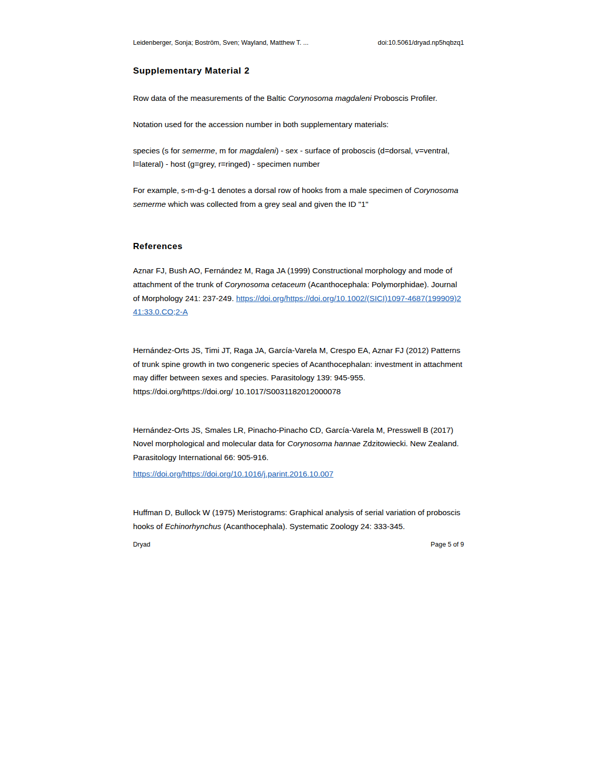Leidenberger, Sonja; Boström, Sven; Wayland, Matthew T. ... doi:10.5061/dryad.np5hqbzq1
Supplementary Material 2
Row data of the measurements of the Baltic Corynosoma magdaleni Proboscis Profiler.
Notation used for the accession number in both supplementary materials:
species (s for semerme, m for magdaleni) - sex - surface of proboscis (d=dorsal, v=ventral, l=lateral) - host (g=grey, r=ringed) - specimen number
For example, s-m-d-g-1 denotes a dorsal row of hooks from a male specimen of Corynosoma semerme which was collected from a grey seal and given the ID "1"
References
Aznar FJ, Bush AO, Fernández M, Raga JA (1999) Constructional morphology and mode of attachment of the trunk of Corynosoma cetaceum (Acanthocephala: Polymorphidae). Journal of Morphology 241: 237-249. https://doi.org/https://doi.org/10.1002/(SICI)1097-4687(199909)241:33.0.CO;2-A
Hernández-Orts JS, Timi JT, Raga JA, García-Varela M, Crespo EA, Aznar FJ (2012) Patterns of trunk spine growth in two congeneric species of Acanthocephalan: investment in attachment may differ between sexes and species. Parasitology 139: 945-955. https://doi.org/https://doi.org/ 10.1017/S0031182012000078
Hernández-Orts JS, Smales LR, Pinacho-Pinacho CD, García-Varela M, Presswell B (2017) Novel morphological and molecular data for Corynosoma hannae Zdzitowiecki. New Zealand. Parasitology International 66: 905-916.
https://doi.org/https://doi.org/10.1016/j.parint.2016.10.007
Huffman D, Bullock W (1975) Meristograms: Graphical analysis of serial variation of proboscis hooks of Echinorhynchus (Acanthocephala). Systematic Zoology 24: 333-345.
Dryad Page 5 of 9